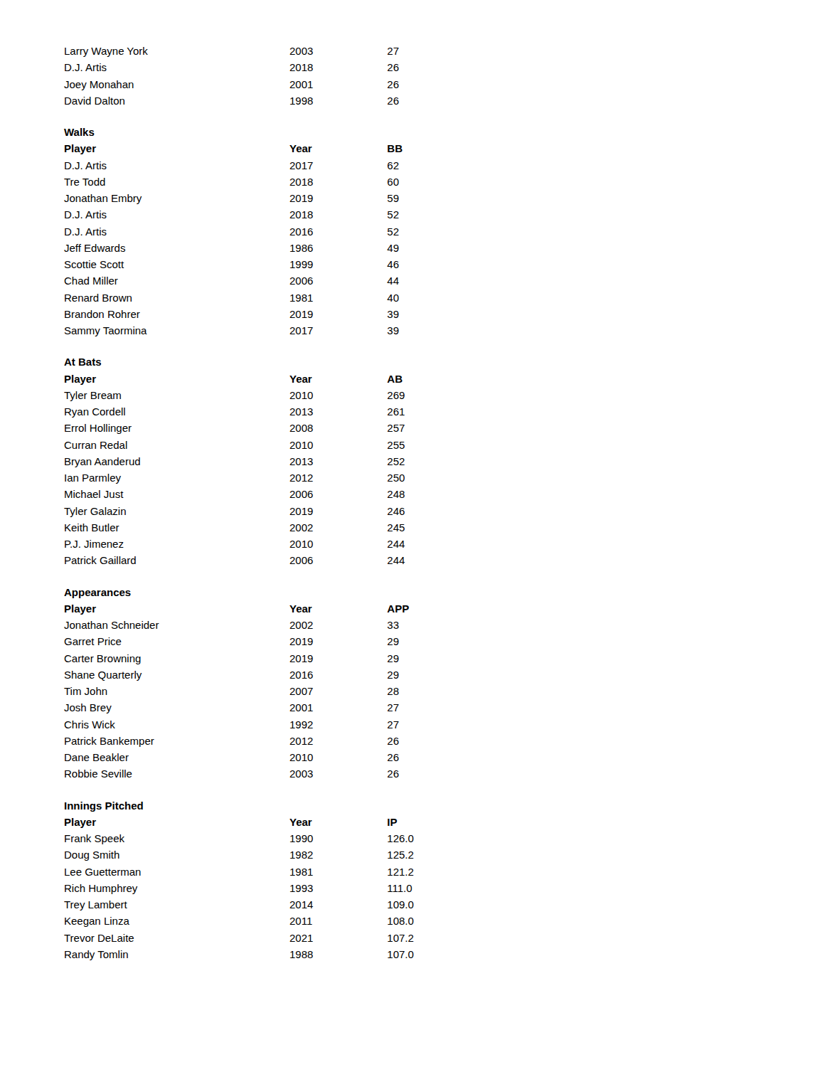| Larry Wayne York | 2003 | 27 |
| D.J. Artis | 2018 | 26 |
| Joey Monahan | 2001 | 26 |
| David Dalton | 1998 | 26 |
| Walks | | |
| Player | Year | BB |
| D.J. Artis | 2017 | 62 |
| Tre Todd | 2018 | 60 |
| Jonathan Embry | 2019 | 59 |
| D.J. Artis | 2018 | 52 |
| D.J. Artis | 2016 | 52 |
| Jeff Edwards | 1986 | 49 |
| Scottie Scott | 1999 | 46 |
| Chad Miller | 2006 | 44 |
| Renard Brown | 1981 | 40 |
| Brandon Rohrer | 2019 | 39 |
| Sammy Taormina | 2017 | 39 |
| At Bats | | |
| Player | Year | AB |
| Tyler Bream | 2010 | 269 |
| Ryan Cordell | 2013 | 261 |
| Errol Hollinger | 2008 | 257 |
| Curran Redal | 2010 | 255 |
| Bryan Aanderud | 2013 | 252 |
| Ian Parmley | 2012 | 250 |
| Michael Just | 2006 | 248 |
| Tyler Galazin | 2019 | 246 |
| Keith Butler | 2002 | 245 |
| P.J. Jimenez | 2010 | 244 |
| Patrick Gaillard | 2006 | 244 |
| Appearances | | |
| Player | Year | APP |
| Jonathan Schneider | 2002 | 33 |
| Garret Price | 2019 | 29 |
| Carter Browning | 2019 | 29 |
| Shane Quarterly | 2016 | 29 |
| Tim John | 2007 | 28 |
| Josh Brey | 2001 | 27 |
| Chris Wick | 1992 | 27 |
| Patrick Bankemper | 2012 | 26 |
| Dane Beakler | 2010 | 26 |
| Robbie Seville | 2003 | 26 |
| Innings Pitched | | |
| Player | Year | IP |
| Frank Speek | 1990 | 126.0 |
| Doug Smith | 1982 | 125.2 |
| Lee Guetterman | 1981 | 121.2 |
| Rich Humphrey | 1993 | 111.0 |
| Trey Lambert | 2014 | 109.0 |
| Keegan Linza | 2011 | 108.0 |
| Trevor DeLaite | 2021 | 107.2 |
| Randy Tomlin | 1988 | 107.0 |